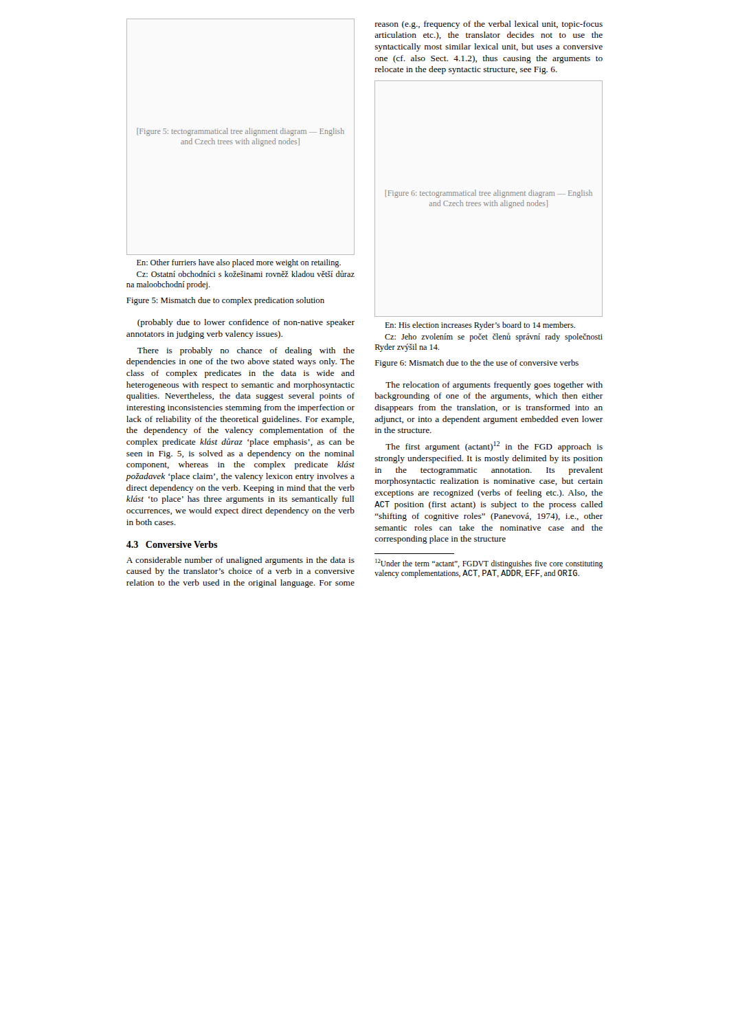[Figure 5: tectogrammatical tree alignment diagram — English and Czech trees with aligned nodes]
En: Other furriers have also placed more weight on retailing.
Cz: Ostatní obchodníci s kožešinami rovněž kladou větší důraz na maloobchodní prodej.
Figure 5: Mismatch due to complex predication solution
(probably due to lower confidence of non-native speaker annotators in judging verb valency issues).
There is probably no chance of dealing with the dependencies in one of the two above stated ways only. The class of complex predicates in the data is wide and heterogeneous with respect to semantic and morphosyntactic qualities. Nevertheless, the data suggest several points of interesting inconsistencies stemming from the imperfection or lack of reliability of the theoretical guidelines. For example, the dependency of the valency complementation of the complex predicate klást důraz ‘place emphasis’, as can be seen in Fig. 5, is solved as a dependency on the nominal component, whereas in the complex predicate klást požadavek ‘place claim’, the valency lexicon entry involves a direct dependency on the verb. Keeping in mind that the verb klást ‘to place’ has three arguments in its semantically full occurrences, we would expect direct dependency on the verb in both cases.
4.3 Conversive Verbs
A considerable number of unaligned arguments in the data is caused by the translator’s choice of a verb in a conversive relation to the verb used in the original language. For some reason (e.g., frequency of the verbal lexical unit, topic-focus articulation etc.), the translator decides not to use the syntactically most similar lexical unit, but uses a conversive one (cf. also Sect. 4.1.2), thus causing the arguments to relocate in the deep syntactic structure, see Fig. 6.
[Figure 6: tectogrammatical tree alignment diagram — English and Czech trees with aligned nodes]
En: His election increases Ryder’s board to 14 members.
Cz: Jeho zvolením se počet členů správní rady společnosti Ryder zvýšil na 14.
Figure 6: Mismatch due to the the use of conversive verbs
The relocation of arguments frequently goes together with backgrounding of one of the arguments, which then either disappears from the translation, or is transformed into an adjunct, or into a dependent argument embedded even lower in the structure.
The first argument (actant)12 in the FGD approach is strongly underspecified. It is mostly delimited by its position in the tectogrammatic annotation. Its prevalent morphosyntactic realization is nominative case, but certain exceptions are recognized (verbs of feeling etc.). Also, the ACT position (first actant) is subject to the process called “shifting of cognitive roles” (Panevová, 1974), i.e., other semantic roles can take the nominative case and the corresponding place in the structure
12Under the term “actant”, FGDVT distinguishes five core constituting valency complementations, ACT, PAT, ADDR, EFF, and ORIG.